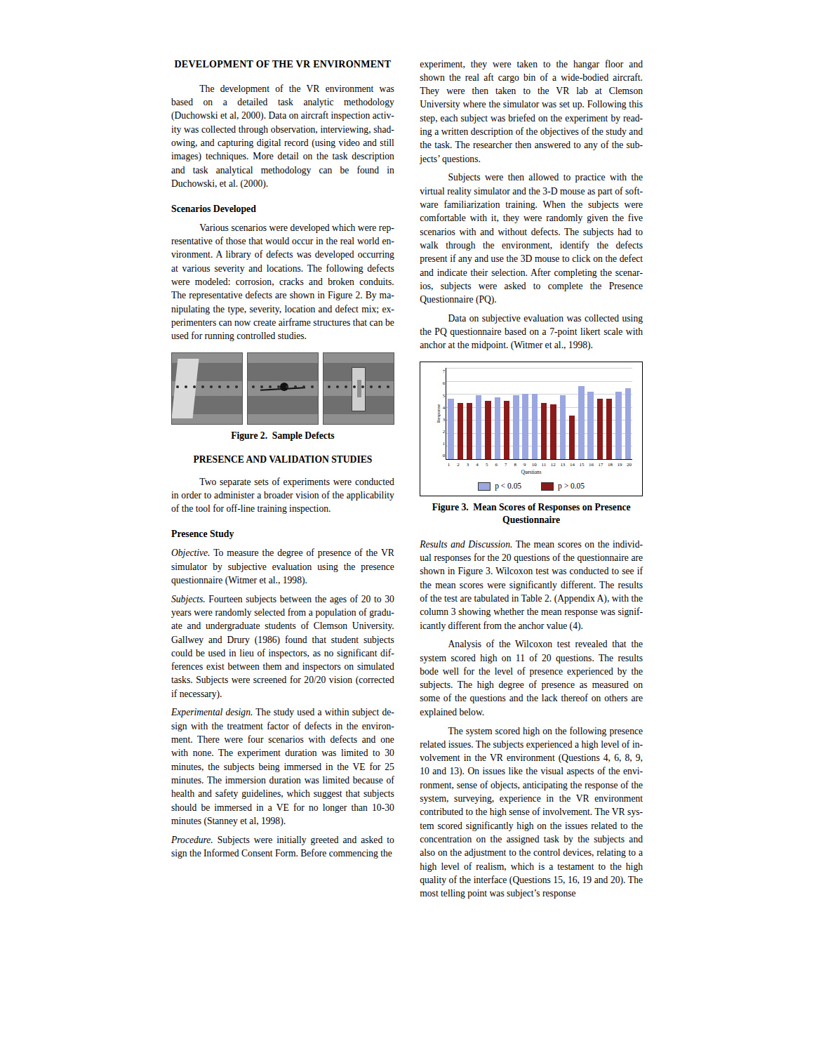DEVELOPMENT OF THE VR ENVIRONMENT
The development of the VR environment was based on a detailed task analytic methodology (Duchowski et al, 2000). Data on aircraft inspection activity was collected through observation, interviewing, shadowing, and capturing digital record (using video and still images) techniques. More detail on the task description and task analytical methodology can be found in Duchowski, et al. (2000).
Scenarios Developed
Various scenarios were developed which were representative of those that would occur in the real world environment. A library of defects was developed occurring at various severity and locations. The following defects were modeled: corrosion, cracks and broken conduits. The representative defects are shown in Figure 2. By manipulating the type, severity, location and defect mix; experimenters can now create airframe structures that can be used for running controlled studies.
Figure 2. Sample Defects
PRESENCE AND VALIDATION STUDIES
Two separate sets of experiments were conducted in order to administer a broader vision of the applicability of the tool for off-line training inspection.
Presence Study
Objective. To measure the degree of presence of the VR simulator by subjective evaluation using the presence questionnaire (Witmer et al., 1998).
Subjects. Fourteen subjects between the ages of 20 to 30 years were randomly selected from a population of graduate and undergraduate students of Clemson University. Gallwey and Drury (1986) found that student subjects could be used in lieu of inspectors, as no significant differences exist between them and inspectors on simulated tasks. Subjects were screened for 20/20 vision (corrected if necessary).
Experimental design. The study used a within subject design with the treatment factor of defects in the environment. There were four scenarios with defects and one with none. The experiment duration was limited to 30 minutes, the subjects being immersed in the VE for 25 minutes. The immersion duration was limited because of health and safety guidelines, which suggest that subjects should be immersed in a VE for no longer than 10-30 minutes (Stanney et al, 1998).
Procedure. Subjects were initially greeted and asked to sign the Informed Consent Form. Before commencing the
experiment, they were taken to the hangar floor and shown the real aft cargo bin of a wide-bodied aircraft. They were then taken to the VR lab at Clemson University where the simulator was set up. Following this step, each subject was briefed on the experiment by reading a written description of the objectives of the study and the task. The researcher then answered to any of the subjects’ questions.
Subjects were then allowed to practice with the virtual reality simulator and the 3-D mouse as part of software familiarization training. When the subjects were comfortable with it, they were randomly given the five scenarios with and without defects. The subjects had to walk through the environment, identify the defects present if any and use the 3D mouse to click on the defect and indicate their selection. After completing the scenarios, subjects were asked to complete the Presence Questionnaire (PQ).
Data on subjective evaluation was collected using the PQ questionnaire based on a 7-point likert scale with anchor at the midpoint. (Witmer et al., 1998).
Response
76543210
1234567891011121314151617181920
Questions
p < 0.05 p > 0.05
Figure 3. Mean Scores of Responses on Presence Questionnaire
Results and Discussion. The mean scores on the individual responses for the 20 questions of the questionnaire are shown in Figure 3. Wilcoxon test was conducted to see if the mean scores were significantly different. The results of the test are tabulated in Table 2. (Appendix A), with the column 3 showing whether the mean response was significantly different from the anchor value (4).
Analysis of the Wilcoxon test revealed that the system scored high on 11 of 20 questions. The results bode well for the level of presence experienced by the subjects. The high degree of presence as measured on some of the questions and the lack thereof on others are explained below.
The system scored high on the following presence related issues. The subjects experienced a high level of involvement in the VR environment (Questions 4, 6, 8, 9, 10 and 13). On issues like the visual aspects of the environment, sense of objects, anticipating the response of the system, surveying, experience in the VR environment contributed to the high sense of involvement. The VR system scored significantly high on the issues related to the concentration on the assigned task by the subjects and also on the adjustment to the control devices, relating to a high level of realism, which is a testament to the high quality of the interface (Questions 15, 16, 19 and 20). The most telling point was subject’s response